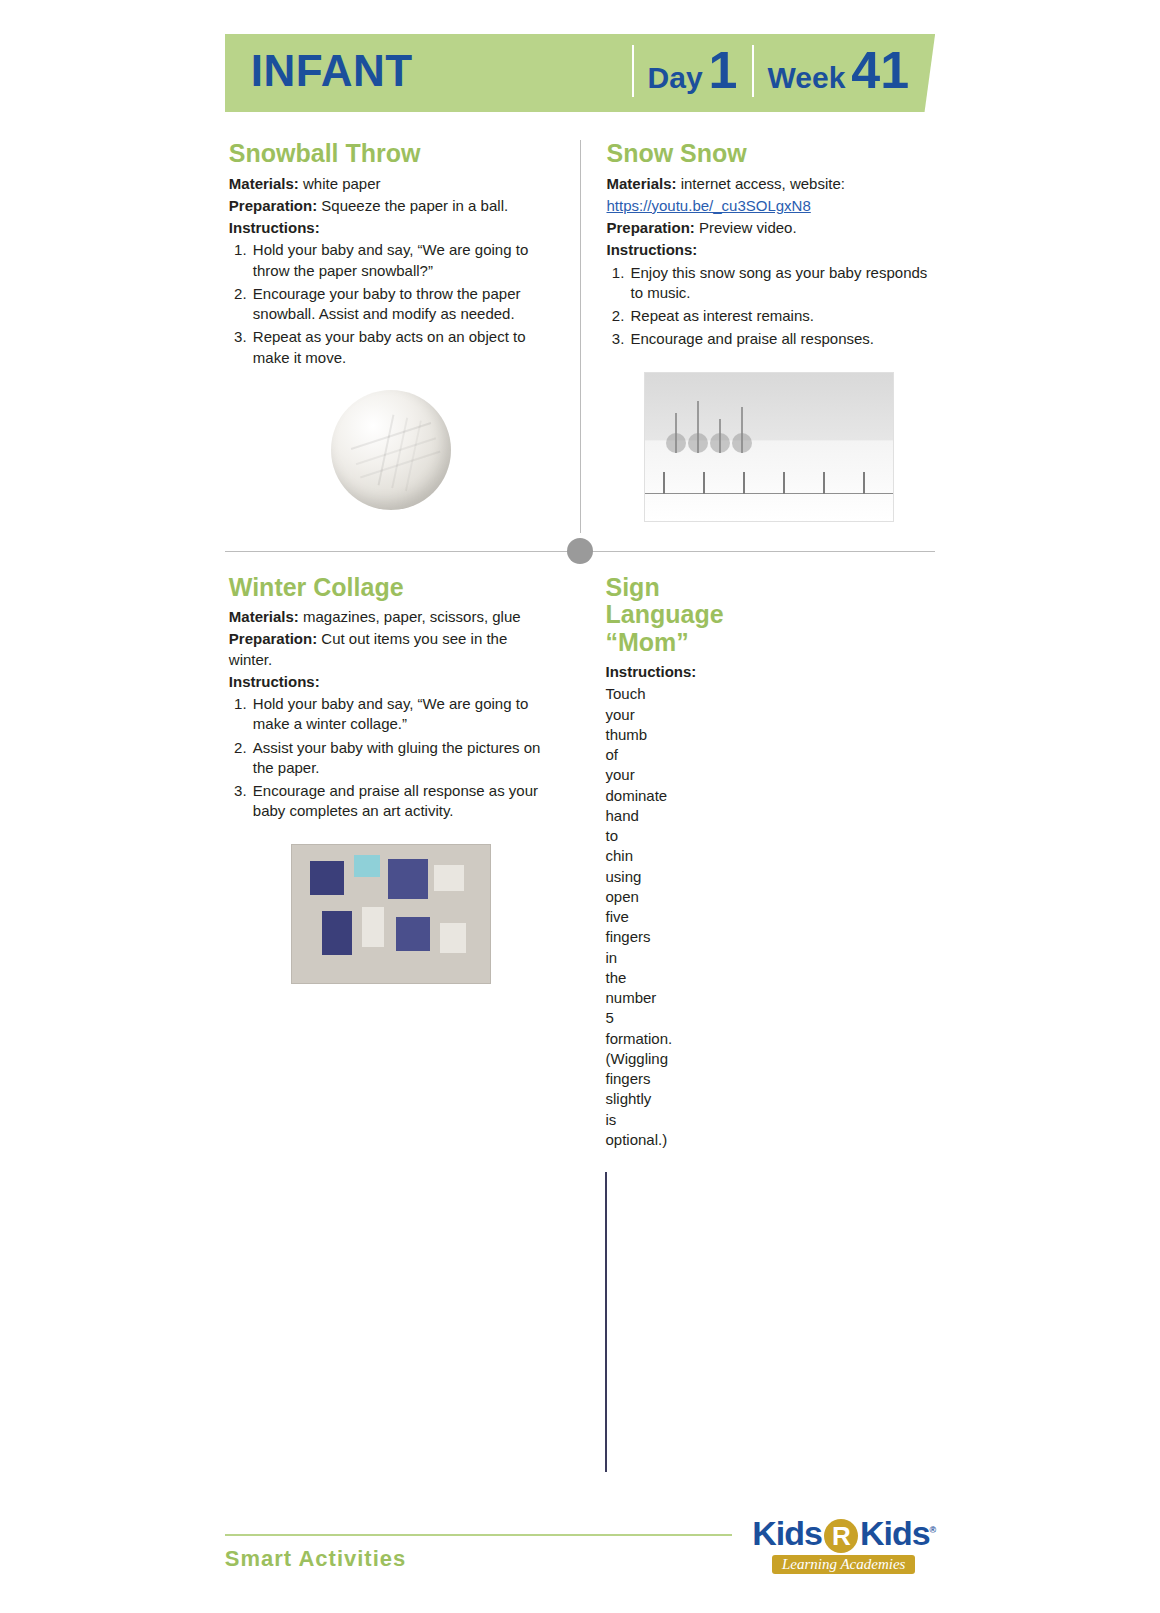INFANT
Day 1 Week 41
Snowball Throw
Materials: white paper
Preparation: Squeeze the paper in a ball.
Instructions:
Hold your baby and say, “We are going to throw the paper snowball?”
Encourage your baby to throw the paper snowball. Assist and modify as needed.
Repeat as your baby acts on an object to make it move.
Snow Snow
Materials: internet access, website:
https://youtu.be/_cu3SOLgxN8
Preparation: Preview video.
Instructions:
Enjoy this snow song as your baby responds to music.
Repeat as interest remains.
Encourage and praise all responses.
Winter Collage
Materials: magazines, paper, scissors, glue
Preparation: Cut out items you see in the winter.
Instructions:
Hold your baby and say, “We are going to make a winter collage.”
Assist your baby with gluing the pictures on the paper.
Encourage and praise all response as your baby completes an art activity.
Sign Language “Mom”
Instructions:
Touch your thumb of your dominate hand to chin using open five fingers in the number 5 formation. (Wiggling fingers slightly is optional.)
Smart Activities
KidsRKids®
Learning Academies